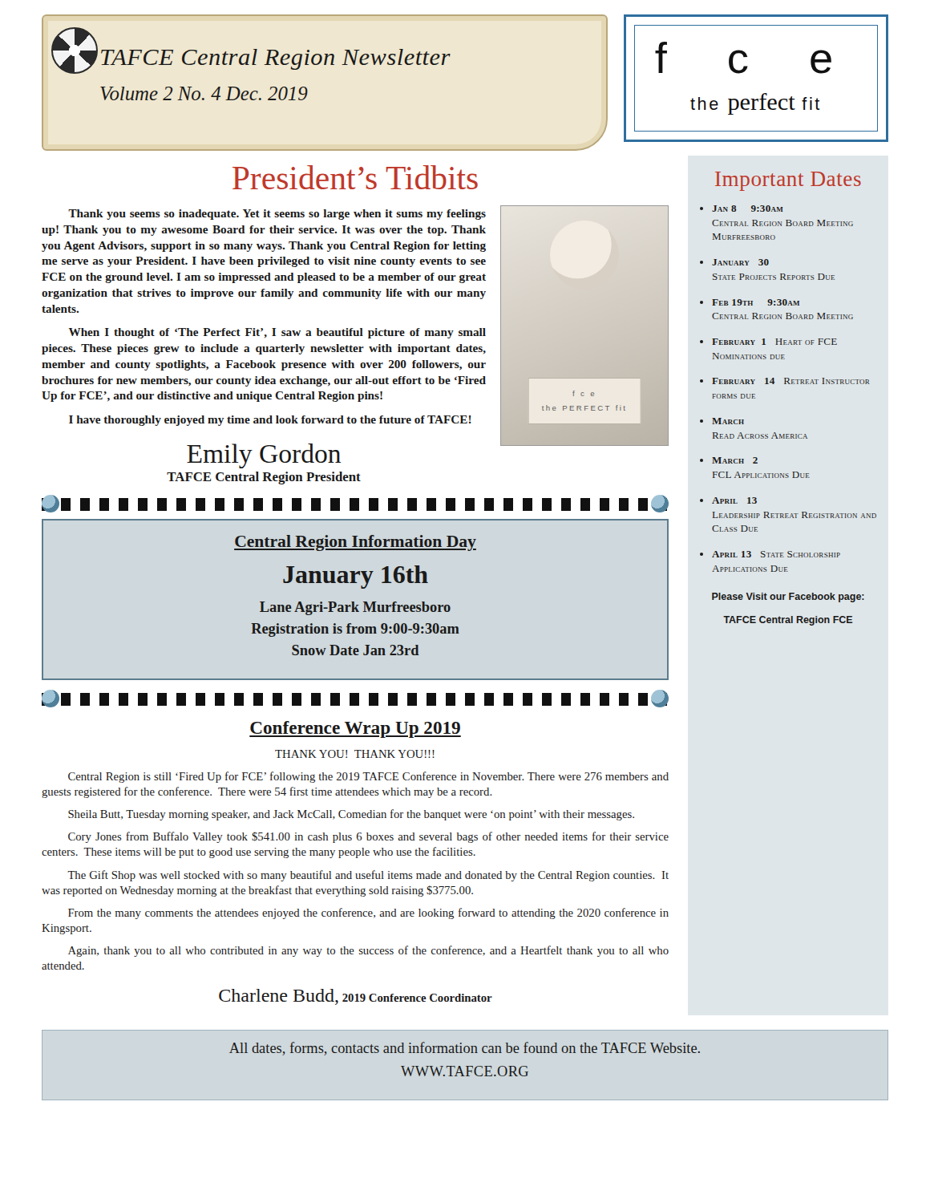TAFCE Central Region Newsletter
Volume 2 No. 4 Dec. 2019
f c e
the perfect fit
President’s Tidbits
Thank you seems so inadequate. Yet it seems so large when it sums my feelings up! Thank you to my awesome Board for their service. It was over the top. Thank you Agent Advisors, support in so many ways. Thank you Central Region for letting me serve as your President. I have been privileged to visit nine county events to see FCE on the ground level. I am so impressed and pleased to be a member of our great organization that strives to improve our family and community life with our many talents.
When I thought of ‘The Perfect Fit’, I saw a beautiful picture of many small pieces. These pieces grew to include a quarterly newsletter with important dates, member and county spotlights, a Facebook presence with over 200 followers, our brochures for new members, our county idea exchange, our all-out effort to be ‘Fired Up for FCE’, and our distinctive and unique Central Region pins!
I have thoroughly enjoyed my time and look forward to the future of TAFCE!
Emily Gordon
TAFCE Central Region President
Central Region Information Day
January 16th
Lane Agri-Park Murfreesboro
Registration is from 9:00-9:30am
Snow Date Jan 23rd
Conference Wrap Up 2019
THANK YOU! THANK YOU!!!
Central Region is still ‘Fired Up for FCE’ following the 2019 TAFCE Conference in November. There were 276 members and guests registered for the conference. There were 54 first time attendees which may be a record.
Sheila Butt, Tuesday morning speaker, and Jack McCall, Comedian for the banquet were ‘on point’ with their messages.
Cory Jones from Buffalo Valley took $541.00 in cash plus 6 boxes and several bags of other needed items for their service centers. These items will be put to good use serving the many people who use the facilities.
The Gift Shop was well stocked with so many beautiful and useful items made and donated by the Central Region counties. It was reported on Wednesday morning at the breakfast that everything sold raising $3775.00.
From the many comments the attendees enjoyed the conference, and are looking forward to attending the 2020 conference in Kingsport.
Again, thank you to all who contributed in any way to the success of the conference, and a Heartfelt thank you to all who attended.
Charlene Budd, 2019 Conference Coordinator
Important Dates
Jan 8 9:30am
Central Region Board Meeting Murfreesboro
January 30
State Projects Reports Due
Feb 19th 9:30am
Central Region Board Meeting
February 1 Heart of FCE Nominations due
February 14 Retreat Instructor forms due
March
Read Across America
March 2
FCL Applications Due
April 13
Leadership Retreat Registration and Class Due
April 13 State Scholorship Applications Due
Please Visit our Facebook page: TAFCE Central Region FCE
All dates, forms, contacts and information can be found on the TAFCE Website.
WWW.TAFCE.ORG